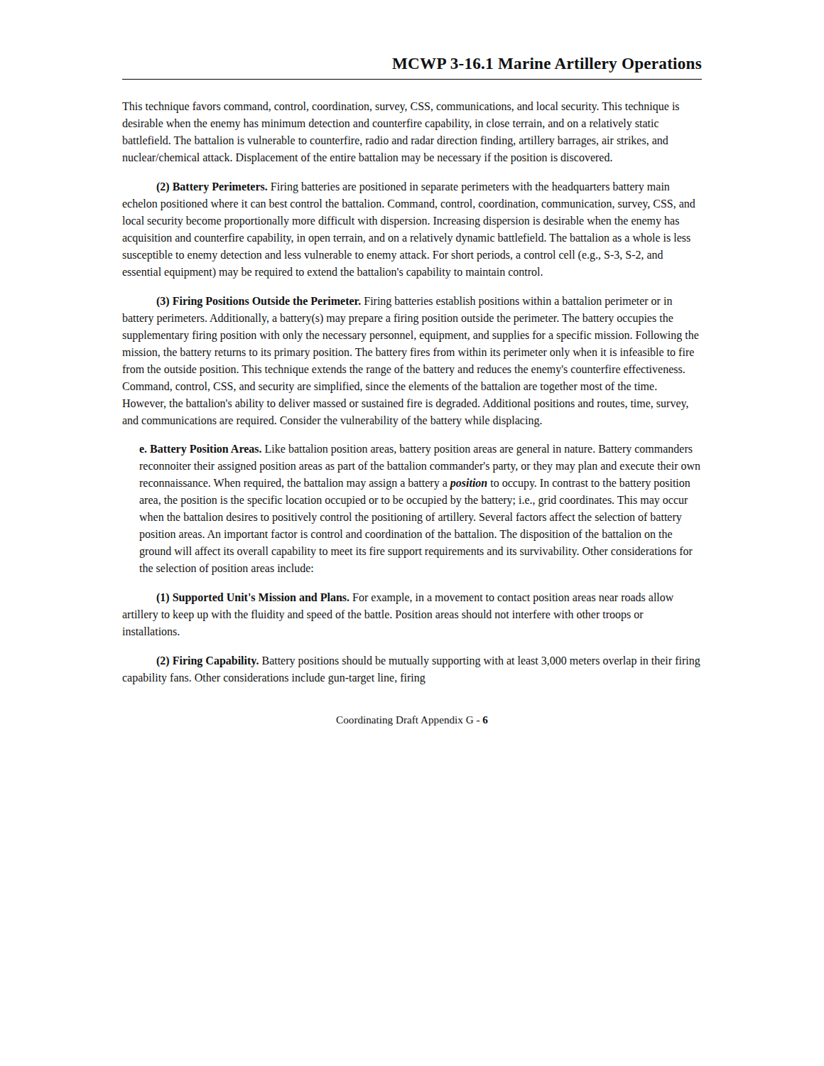MCWP 3-16.1 Marine Artillery Operations
This technique favors command, control, coordination, survey, CSS, communications, and local security. This technique is desirable when the enemy has minimum detection and counterfire capability, in close terrain, and on a relatively static battlefield. The battalion is vulnerable to counterfire, radio and radar direction finding, artillery barrages, air strikes, and nuclear/chemical attack. Displacement of the entire battalion may be necessary if the position is discovered.
(2) Battery Perimeters. Firing batteries are positioned in separate perimeters with the headquarters battery main echelon positioned where it can best control the battalion. Command, control, coordination, communication, survey, CSS, and local security become proportionally more difficult with dispersion. Increasing dispersion is desirable when the enemy has acquisition and counterfire capability, in open terrain, and on a relatively dynamic battlefield. The battalion as a whole is less susceptible to enemy detection and less vulnerable to enemy attack. For short periods, a control cell (e.g., S-3, S-2, and essential equipment) may be required to extend the battalion's capability to maintain control.
(3) Firing Positions Outside the Perimeter. Firing batteries establish positions within a battalion perimeter or in battery perimeters. Additionally, a battery(s) may prepare a firing position outside the perimeter. The battery occupies the supplementary firing position with only the necessary personnel, equipment, and supplies for a specific mission. Following the mission, the battery returns to its primary position. The battery fires from within its perimeter only when it is infeasible to fire from the outside position. This technique extends the range of the battery and reduces the enemy's counterfire effectiveness. Command, control, CSS, and security are simplified, since the elements of the battalion are together most of the time. However, the battalion's ability to deliver massed or sustained fire is degraded. Additional positions and routes, time, survey, and communications are required. Consider the vulnerability of the battery while displacing.
e. Battery Position Areas. Like battalion position areas, battery position areas are general in nature. Battery commanders reconnoiter their assigned position areas as part of the battalion commander's party, or they may plan and execute their own reconnaissance. When required, the battalion may assign a battery a position to occupy. In contrast to the battery position area, the position is the specific location occupied or to be occupied by the battery; i.e., grid coordinates. This may occur when the battalion desires to positively control the positioning of artillery. Several factors affect the selection of battery position areas. An important factor is control and coordination of the battalion. The disposition of the battalion on the ground will affect its overall capability to meet its fire support requirements and its survivability. Other considerations for the selection of position areas include:
(1) Supported Unit's Mission and Plans. For example, in a movement to contact position areas near roads allow artillery to keep up with the fluidity and speed of the battle. Position areas should not interfere with other troops or installations.
(2) Firing Capability. Battery positions should be mutually supporting with at least 3,000 meters overlap in their firing capability fans. Other considerations include gun-target line, firing
Coordinating Draft Appendix G - 6